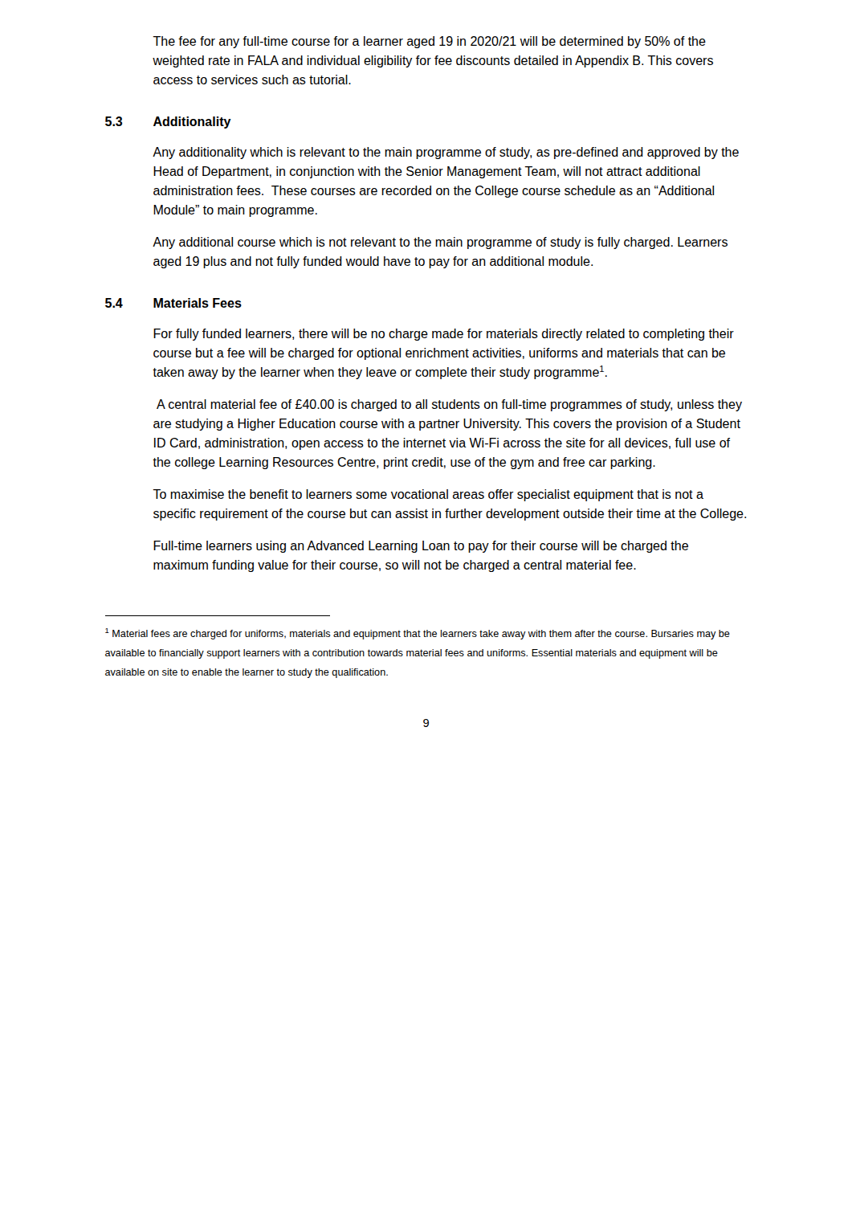The fee for any full-time course for a learner aged 19 in 2020/21 will be determined by 50% of the weighted rate in FALA and individual eligibility for fee discounts detailed in Appendix B. This covers access to services such as tutorial.
5.3 Additionality
Any additionality which is relevant to the main programme of study, as pre-defined and approved by the Head of Department, in conjunction with the Senior Management Team, will not attract additional administration fees. These courses are recorded on the College course schedule as an “Additional Module” to main programme.
Any additional course which is not relevant to the main programme of study is fully charged. Learners aged 19 plus and not fully funded would have to pay for an additional module.
5.4 Materials Fees
For fully funded learners, there will be no charge made for materials directly related to completing their course but a fee will be charged for optional enrichment activities, uniforms and materials that can be taken away by the learner when they leave or complete their study programme1.
A central material fee of £40.00 is charged to all students on full-time programmes of study, unless they are studying a Higher Education course with a partner University. This covers the provision of a Student ID Card, administration, open access to the internet via Wi-Fi across the site for all devices, full use of the college Learning Resources Centre, print credit, use of the gym and free car parking.
To maximise the benefit to learners some vocational areas offer specialist equipment that is not a specific requirement of the course but can assist in further development outside their time at the College.
Full-time learners using an Advanced Learning Loan to pay for their course will be charged the maximum funding value for their course, so will not be charged a central material fee.
1 Material fees are charged for uniforms, materials and equipment that the learners take away with them after the course. Bursaries may be available to financially support learners with a contribution towards material fees and uniforms. Essential materials and equipment will be available on site to enable the learner to study the qualification.
9